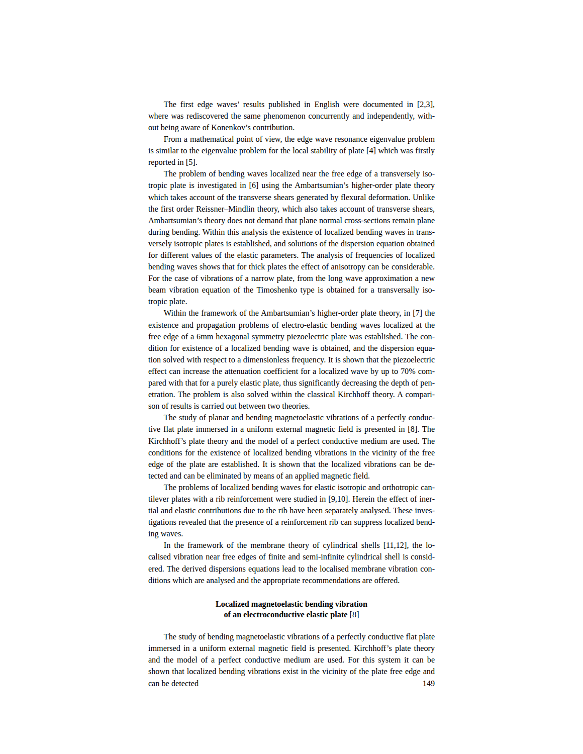The first edge waves’ results published in English were documented in [2,3], where was rediscovered the same phenomenon concurrently and independently, without being aware of Konenkov’s contribution.
From a mathematical point of view, the edge wave resonance eigenvalue problem is similar to the eigenvalue problem for the local stability of plate [4] which was firstly reported in [5].
The problem of bending waves localized near the free edge of a transversely isotropic plate is investigated in [6] using the Ambartsumian’s higher-order plate theory which takes account of the transverse shears generated by flexural deformation. Unlike the first order Reissner–Mindlin theory, which also takes account of transverse shears, Ambartsumian’s theory does not demand that plane normal cross-sections remain plane during bending. Within this analysis the existence of localized bending waves in transversely isotropic plates is established, and solutions of the dispersion equation obtained for different values of the elastic parameters. The analysis of frequencies of localized bending waves shows that for thick plates the effect of anisotropy can be considerable. For the case of vibrations of a narrow plate, from the long wave approximation a new beam vibration equation of the Timoshenko type is obtained for a transversally isotropic plate.
Within the framework of the Ambartsumian’s higher-order plate theory, in [7] the existence and propagation problems of electro-elastic bending waves localized at the free edge of a 6mm hexagonal symmetry piezoelectric plate was established. The condition for existence of a localized bending wave is obtained, and the dispersion equation solved with respect to a dimensionless frequency. It is shown that the piezoelectric effect can increase the attenuation coefficient for a localized wave by up to 70% compared with that for a purely elastic plate, thus significantly decreasing the depth of penetration. The problem is also solved within the classical Kirchhoff theory. A comparison of results is carried out between two theories.
The study of planar and bending magnetoelastic vibrations of a perfectly conductive flat plate immersed in a uniform external magnetic field is presented in [8]. The Kirchhoff’s plate theory and the model of a perfect conductive medium are used. The conditions for the existence of localized bending vibrations in the vicinity of the free edge of the plate are established. It is shown that the localized vibrations can be detected and can be eliminated by means of an applied magnetic field.
The problems of localized bending waves for elastic isotropic and orthotropic cantilever plates with a rib reinforcement were studied in [9,10]. Herein the effect of inertial and elastic contributions due to the rib have been separately analysed. These investigations revealed that the presence of a reinforcement rib can suppress localized bending waves.
In the framework of the membrane theory of cylindrical shells [11,12], the localised vibration near free edges of finite and semi-infinite cylindrical shell is considered. The derived dispersions equations lead to the localised membrane vibration conditions which are analysed and the appropriate recommendations are offered.
Localized magnetoelastic bending vibration
of an electroconductive elastic plate [8]
The study of bending magnetoelastic vibrations of a perfectly conductive flat plate immersed in a uniform external magnetic field is presented. Kirchhoff’s plate theory and the model of a perfect conductive medium are used. For this system it can be shown that localized bending vibrations exist in the vicinity of the plate free edge and can be detected
149